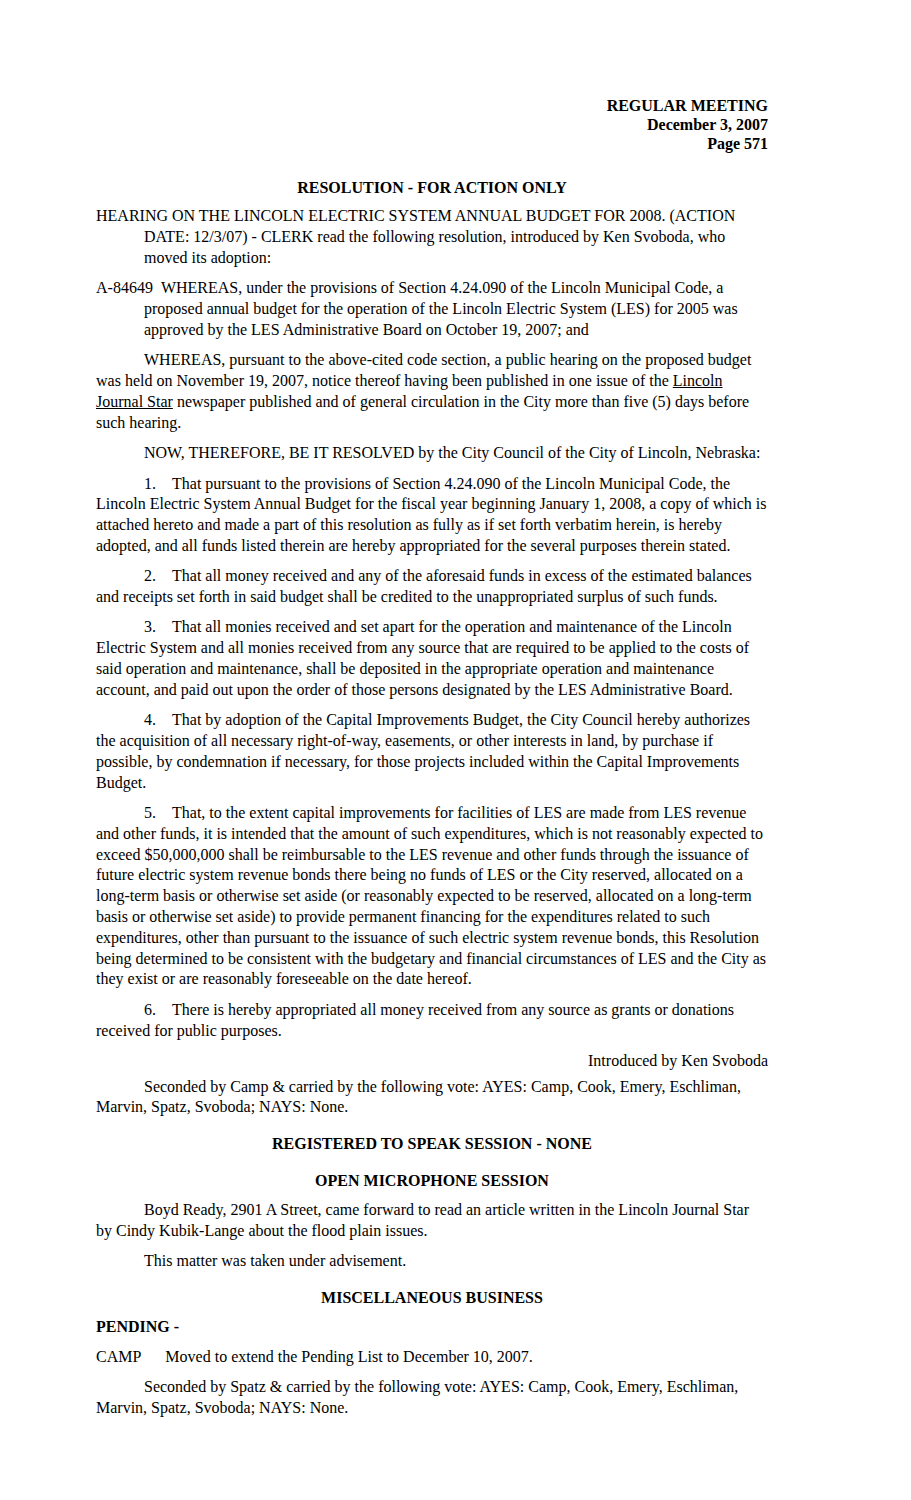REGULAR MEETING
December 3, 2007
Page 571
RESOLUTION - FOR ACTION ONLY
HEARING ON THE LINCOLN ELECTRIC SYSTEM ANNUAL BUDGET FOR 2008. (ACTION DATE: 12/3/07) - CLERK read the following resolution, introduced by Ken Svoboda, who moved its adoption:
A-84649 WHEREAS, under the provisions of Section 4.24.090 of the Lincoln Municipal Code, a proposed annual budget for the operation of the Lincoln Electric System (LES) for 2005 was approved by the LES Administrative Board on October 19, 2007; and
WHEREAS, pursuant to the above-cited code section, a public hearing on the proposed budget was held on November 19, 2007, notice thereof having been published in one issue of the Lincoln Journal Star newspaper published and of general circulation in the City more than five (5) days before such hearing.
NOW, THEREFORE, BE IT RESOLVED by the City Council of the City of Lincoln, Nebraska:
1. That pursuant to the provisions of Section 4.24.090 of the Lincoln Municipal Code, the Lincoln Electric System Annual Budget for the fiscal year beginning January 1, 2008, a copy of which is attached hereto and made a part of this resolution as fully as if set forth verbatim herein, is hereby adopted, and all funds listed therein are hereby appropriated for the several purposes therein stated.
2. That all money received and any of the aforesaid funds in excess of the estimated balances and receipts set forth in said budget shall be credited to the unappropriated surplus of such funds.
3. That all monies received and set apart for the operation and maintenance of the Lincoln Electric System and all monies received from any source that are required to be applied to the costs of said operation and maintenance, shall be deposited in the appropriate operation and maintenance account, and paid out upon the order of those persons designated by the LES Administrative Board.
4. That by adoption of the Capital Improvements Budget, the City Council hereby authorizes the acquisition of all necessary right-of-way, easements, or other interests in land, by purchase if possible, by condemnation if necessary, for those projects included within the Capital Improvements Budget.
5. That, to the extent capital improvements for facilities of LES are made from LES revenue and other funds, it is intended that the amount of such expenditures, which is not reasonably expected to exceed $50,000,000 shall be reimbursable to the LES revenue and other funds through the issuance of future electric system revenue bonds there being no funds of LES or the City reserved, allocated on a long-term basis or otherwise set aside (or reasonably expected to be reserved, allocated on a long-term basis or otherwise set aside) to provide permanent financing for the expenditures related to such expenditures, other than pursuant to the issuance of such electric system revenue bonds, this Resolution being determined to be consistent with the budgetary and financial circumstances of LES and the City as they exist or are reasonably foreseeable on the date hereof.
6. There is hereby appropriated all money received from any source as grants or donations received for public purposes.
Introduced by Ken Svoboda
Seconded by Camp & carried by the following vote: AYES: Camp, Cook, Emery, Eschliman, Marvin, Spatz, Svoboda; NAYS: None.
REGISTERED TO SPEAK SESSION - NONE
OPEN MICROPHONE SESSION
Boyd Ready, 2901 A Street, came forward to read an article written in the Lincoln Journal Star by Cindy Kubik-Lange about the flood plain issues.
This matter was taken under advisement.
MISCELLANEOUS BUSINESS
PENDING -
CAMP Moved to extend the Pending List to December 10, 2007.
Seconded by Spatz & carried by the following vote: AYES: Camp, Cook, Emery, Eschliman, Marvin, Spatz, Svoboda; NAYS: None.